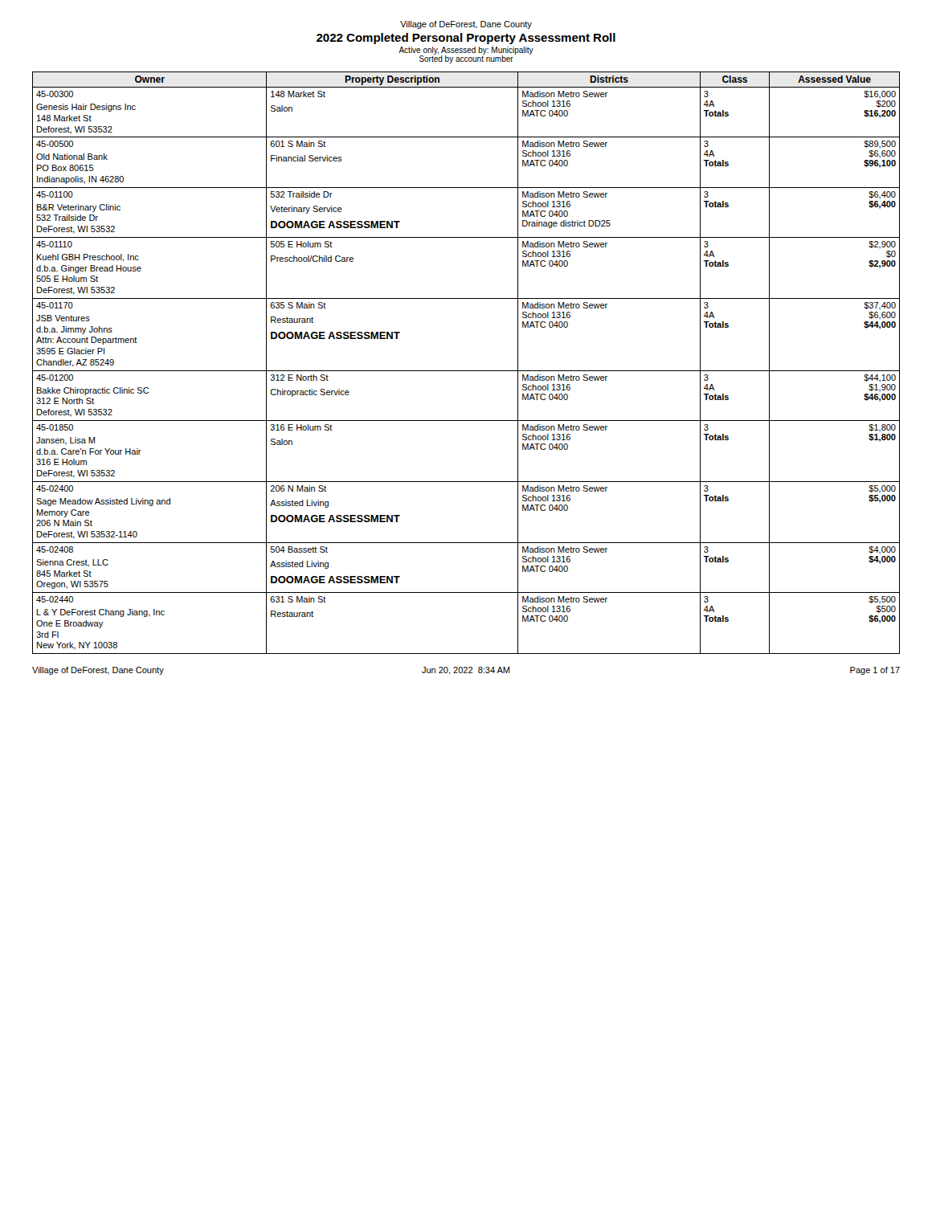Village of DeForest, Dane County
2022 Completed Personal Property Assessment Roll
Active only, Assessed by: Municipality
Sorted by account number
| Owner | Property Description | Districts | Class | Assessed Value |
| --- | --- | --- | --- | --- |
| 45-00300 Genesis Hair Designs Inc 148 Market St Deforest, WI 53532 | 148 Market St Salon | Madison Metro Sewer School 1316 MATC 0400 | 3 4A Totals | $16,000 $200 $16,200 |
| 45-00500 Old National Bank PO Box 80615 Indianapolis, IN 46280 | 601 S Main St Financial Services | Madison Metro Sewer School 1316 MATC 0400 | 3 4A Totals | $89,500 $6,600 $96,100 |
| 45-01100 B&R Veterinary Clinic 532 Trailside Dr DeForest, WI 53532 | 532 Trailside Dr Veterinary Service DOOMAGE ASSESSMENT | Madison Metro Sewer School 1316 MATC 0400 Drainage district DD25 | 3 Totals | $6,400 $6,400 |
| 45-01110 Kuehl GBH Preschool, Inc d.b.a. Ginger Bread House 505 E Holum St DeForest, WI 53532 | 505 E Holum St Preschool/Child Care | Madison Metro Sewer School 1316 MATC 0400 | 3 4A Totals | $2,900 $0 $2,900 |
| 45-01170 JSB Ventures d.b.a. Jimmy Johns Attn: Account Department 3595 E Glacier Pl Chandler, AZ 85249 | 635 S Main St Restaurant DOOMAGE ASSESSMENT | Madison Metro Sewer School 1316 MATC 0400 | 3 4A Totals | $37,400 $6,600 $44,000 |
| 45-01200 Bakke Chiropractic Clinic SC 312 E North St Deforest, WI 53532 | 312 E North St Chiropractic Service | Madison Metro Sewer School 1316 MATC 0400 | 3 4A Totals | $44,100 $1,900 $46,000 |
| 45-01850 Jansen, Lisa M d.b.a. Care'n For Your Hair 316 E Holum DeForest, WI 53532 | 316 E Holum St Salon | Madison Metro Sewer School 1316 MATC 0400 | 3 Totals | $1,800 $1,800 |
| 45-02400 Sage Meadow Assisted Living and Memory Care 206 N Main St DeForest, WI 53532-1140 | 206 N Main St Assisted Living DOOMAGE ASSESSMENT | Madison Metro Sewer School 1316 MATC 0400 | 3 Totals | $5,000 $5,000 |
| 45-02408 Sienna Crest, LLC 845 Market St Oregon, WI 53575 | 504 Bassett St Assisted Living DOOMAGE ASSESSMENT | Madison Metro Sewer School 1316 MATC 0400 | 3 Totals | $4,000 $4,000 |
| 45-02440 L & Y DeForest Chang Jiang, Inc One E Broadway 3rd Fl New York, NY 10038 | 631 S Main St Restaurant | Madison Metro Sewer School 1316 MATC 0400 | 3 4A Totals | $5,500 $500 $6,000 |
Village of DeForest, Dane County
Jun 20, 2022 8:34 AM
Page 1 of 17